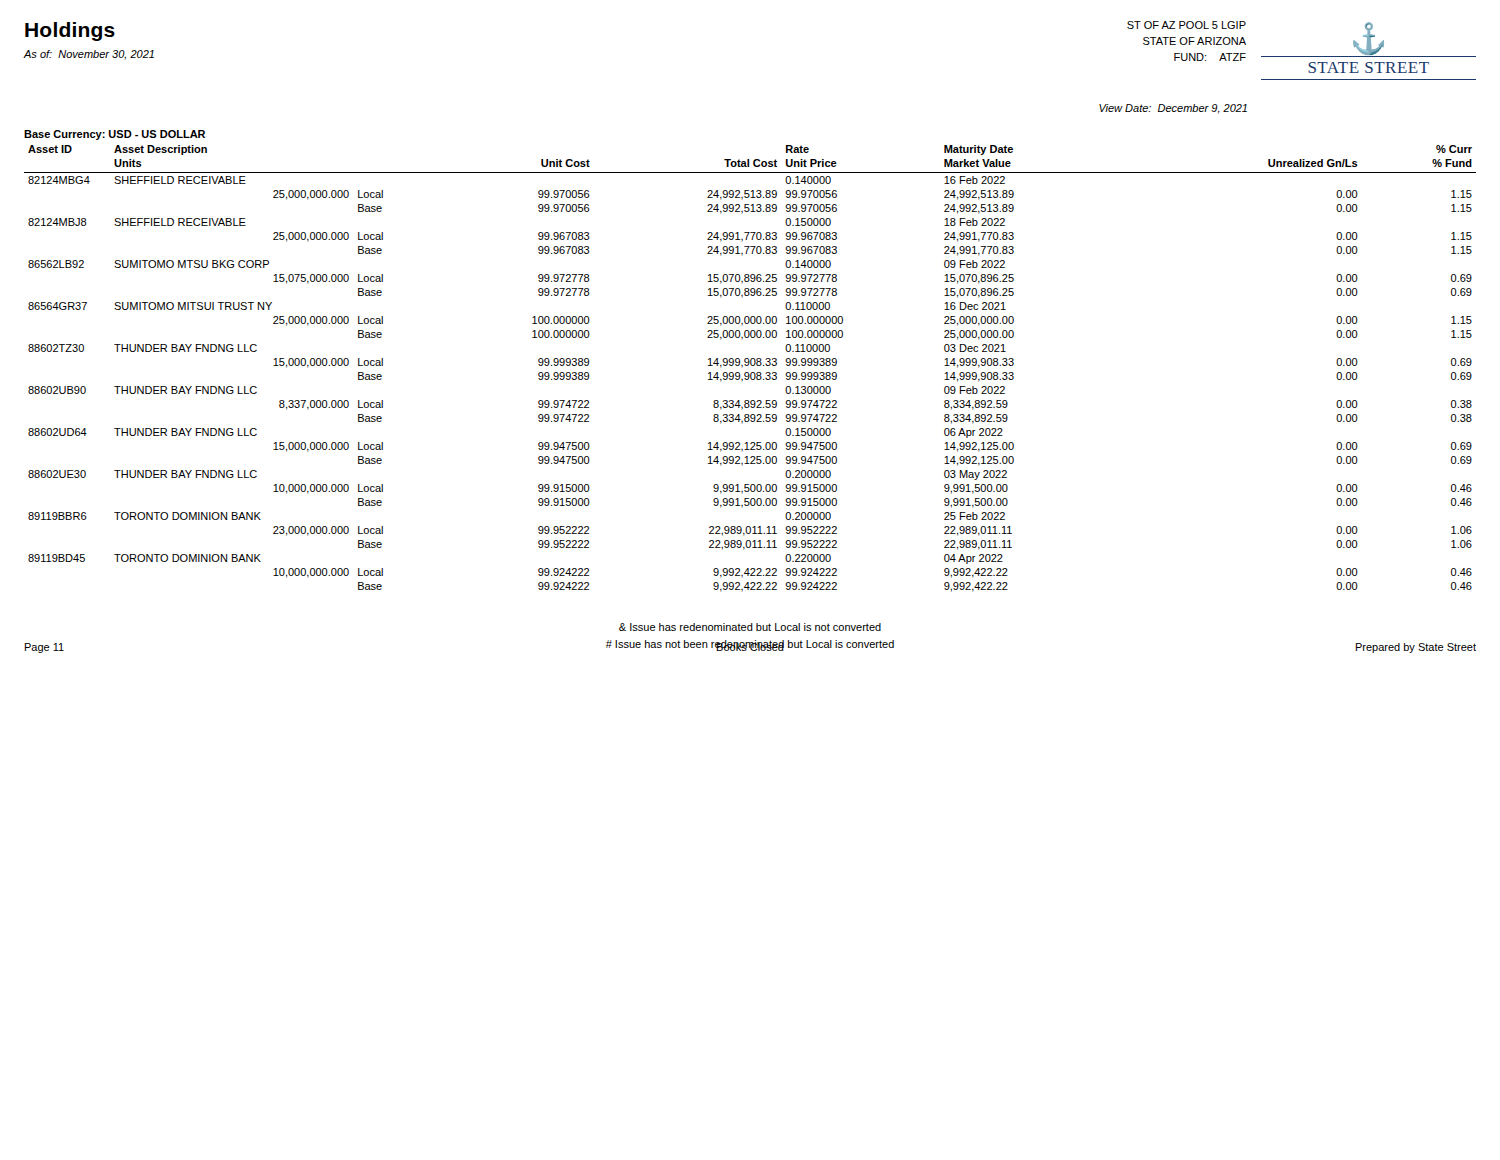Holdings
ST OF AZ POOL 5 LGIP
STATE OF ARIZONA
FUND: ATZF
⚓
STATE STREET
As of: November 30, 2021
View Date: December 9, 2021
Base Currency: USD - US DOLLAR
| Asset ID | Asset Description | | | | Rate | Maturity Date | | % Curr |
| --- | --- | --- | --- | --- | --- | --- | --- | --- |
| | Units | | Unit Cost | Total Cost | Unit Price | Market Value | Unrealized Gn/Ls | % Fund |
| 82124MBG4 | SHEFFIELD RECEIVABLE | 0.140000 | 16 Feb 2022 | | |
| | 25,000,000.000 | Local | 99.970056 | 24,992,513.89 | 99.970056 | 24,992,513.89 | 0.00 | 1.15 |
| | | Base | 99.970056 | 24,992,513.89 | 99.970056 | 24,992,513.89 | 0.00 | 1.15 |
| 82124MBJ8 | SHEFFIELD RECEIVABLE | 0.150000 | 18 Feb 2022 | | |
| | 25,000,000.000 | Local | 99.967083 | 24,991,770.83 | 99.967083 | 24,991,770.83 | 0.00 | 1.15 |
| | | Base | 99.967083 | 24,991,770.83 | 99.967083 | 24,991,770.83 | 0.00 | 1.15 |
| 86562LB92 | SUMITOMO MTSU BKG CORP | 0.140000 | 09 Feb 2022 | | |
| | 15,075,000.000 | Local | 99.972778 | 15,070,896.25 | 99.972778 | 15,070,896.25 | 0.00 | 0.69 |
| | | Base | 99.972778 | 15,070,896.25 | 99.972778 | 15,070,896.25 | 0.00 | 0.69 |
| 86564GR37 | SUMITOMO MITSUI TRUST NY | 0.110000 | 16 Dec 2021 | | |
| | 25,000,000.000 | Local | 100.000000 | 25,000,000.00 | 100.000000 | 25,000,000.00 | 0.00 | 1.15 |
| | | Base | 100.000000 | 25,000,000.00 | 100.000000 | 25,000,000.00 | 0.00 | 1.15 |
| 88602TZ30 | THUNDER BAY FNDNG LLC | 0.110000 | 03 Dec 2021 | | |
| | 15,000,000.000 | Local | 99.999389 | 14,999,908.33 | 99.999389 | 14,999,908.33 | 0.00 | 0.69 |
| | | Base | 99.999389 | 14,999,908.33 | 99.999389 | 14,999,908.33 | 0.00 | 0.69 |
| 88602UB90 | THUNDER BAY FNDNG LLC | 0.130000 | 09 Feb 2022 | | |
| | 8,337,000.000 | Local | 99.974722 | 8,334,892.59 | 99.974722 | 8,334,892.59 | 0.00 | 0.38 |
| | | Base | 99.974722 | 8,334,892.59 | 99.974722 | 8,334,892.59 | 0.00 | 0.38 |
| 88602UD64 | THUNDER BAY FNDNG LLC | 0.150000 | 06 Apr 2022 | | |
| | 15,000,000.000 | Local | 99.947500 | 14,992,125.00 | 99.947500 | 14,992,125.00 | 0.00 | 0.69 |
| | | Base | 99.947500 | 14,992,125.00 | 99.947500 | 14,992,125.00 | 0.00 | 0.69 |
| 88602UE30 | THUNDER BAY FNDNG LLC | 0.200000 | 03 May 2022 | | |
| | 10,000,000.000 | Local | 99.915000 | 9,991,500.00 | 99.915000 | 9,991,500.00 | 0.00 | 0.46 |
| | | Base | 99.915000 | 9,991,500.00 | 99.915000 | 9,991,500.00 | 0.00 | 0.46 |
| 89119BBR6 | TORONTO DOMINION BANK | 0.200000 | 25 Feb 2022 | | |
| | 23,000,000.000 | Local | 99.952222 | 22,989,011.11 | 99.952222 | 22,989,011.11 | 0.00 | 1.06 |
| | | Base | 99.952222 | 22,989,011.11 | 99.952222 | 22,989,011.11 | 0.00 | 1.06 |
| 89119BD45 | TORONTO DOMINION BANK | 0.220000 | 04 Apr 2022 | | |
| | 10,000,000.000 | Local | 99.924222 | 9,992,422.22 | 99.924222 | 9,992,422.22 | 0.00 | 0.46 |
| | | Base | 99.924222 | 9,992,422.22 | 99.924222 | 9,992,422.22 | 0.00 | 0.46 |
& Issue has redenominated but Local is not converted
# Issue has not been redenominated but Local is converted
Page 11
Books Closed
Prepared by State Street